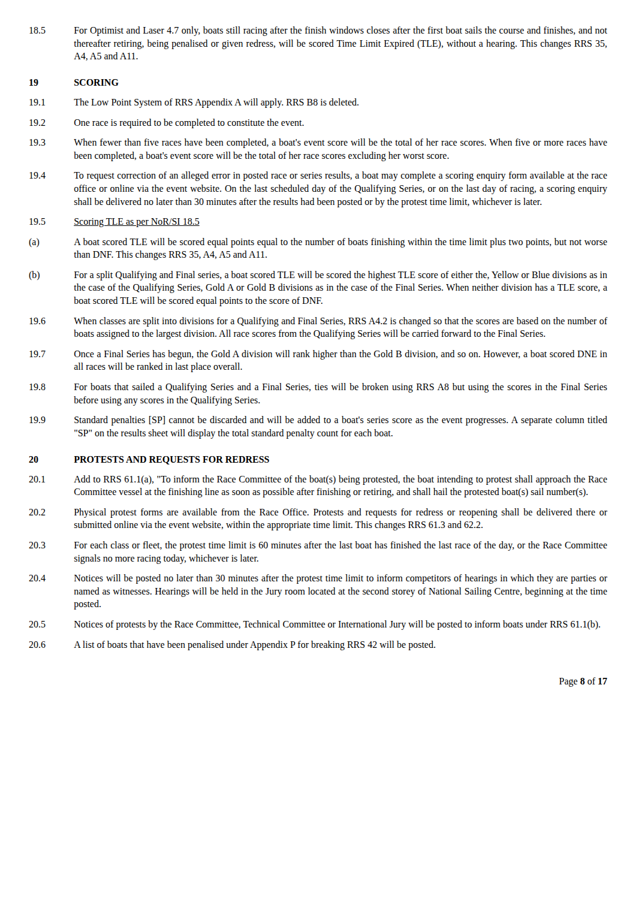18.5
For Optimist and Laser 4.7 only, boats still racing after the finish windows closes after the first boat sails the course and finishes, and not thereafter retiring, being penalised or given redress, will be scored Time Limit Expired (TLE), without a hearing. This changes RRS 35, A4, A5 and A11.
19 SCORING
19.1
The Low Point System of RRS Appendix A will apply. RRS B8 is deleted.
19.2
One race is required to be completed to constitute the event.
19.3
When fewer than five races have been completed, a boat's event score will be the total of her race scores. When five or more races have been completed, a boat's event score will be the total of her race scores excluding her worst score.
19.4
To request correction of an alleged error in posted race or series results, a boat may complete a scoring enquiry form available at the race office or online via the event website. On the last scheduled day of the Qualifying Series, or on the last day of racing, a scoring enquiry shall be delivered no later than 30 minutes after the results had been posted or by the protest time limit, whichever is later.
19.5
Scoring TLE as per NoR/SI 18.5
(a)
A boat scored TLE will be scored equal points equal to the number of boats finishing within the time limit plus two points, but not worse than DNF. This changes RRS 35, A4, A5 and A11.
(b)
For a split Qualifying and Final series, a boat scored TLE will be scored the highest TLE score of either the, Yellow or Blue divisions as in the case of the Qualifying Series, Gold A or Gold B divisions as in the case of the Final Series. When neither division has a TLE score, a boat scored TLE will be scored equal points to the score of DNF.
19.6
When classes are split into divisions for a Qualifying and Final Series, RRS A4.2 is changed so that the scores are based on the number of boats assigned to the largest division. All race scores from the Qualifying Series will be carried forward to the Final Series.
19.7
Once a Final Series has begun, the Gold A division will rank higher than the Gold B division, and so on. However, a boat scored DNE in all races will be ranked in last place overall.
19.8
For boats that sailed a Qualifying Series and a Final Series, ties will be broken using RRS A8 but using the scores in the Final Series before using any scores in the Qualifying Series.
19.9
Standard penalties [SP] cannot be discarded and will be added to a boat's series score as the event progresses. A separate column titled "SP" on the results sheet will display the total standard penalty count for each boat.
20 PROTESTS AND REQUESTS FOR REDRESS
20.1
Add to RRS 61.1(a), "To inform the Race Committee of the boat(s) being protested, the boat intending to protest shall approach the Race Committee vessel at the finishing line as soon as possible after finishing or retiring, and shall hail the protested boat(s) sail number(s).
20.2
Physical protest forms are available from the Race Office. Protests and requests for redress or reopening shall be delivered there or submitted online via the event website, within the appropriate time limit. This changes RRS 61.3 and 62.2.
20.3
For each class or fleet, the protest time limit is 60 minutes after the last boat has finished the last race of the day, or the Race Committee signals no more racing today, whichever is later.
20.4
Notices will be posted no later than 30 minutes after the protest time limit to inform competitors of hearings in which they are parties or named as witnesses. Hearings will be held in the Jury room located at the second storey of National Sailing Centre, beginning at the time posted.
20.5
Notices of protests by the Race Committee, Technical Committee or International Jury will be posted to inform boats under RRS 61.1(b).
20.6
A list of boats that have been penalised under Appendix P for breaking RRS 42 will be posted.
Page 8 of 17